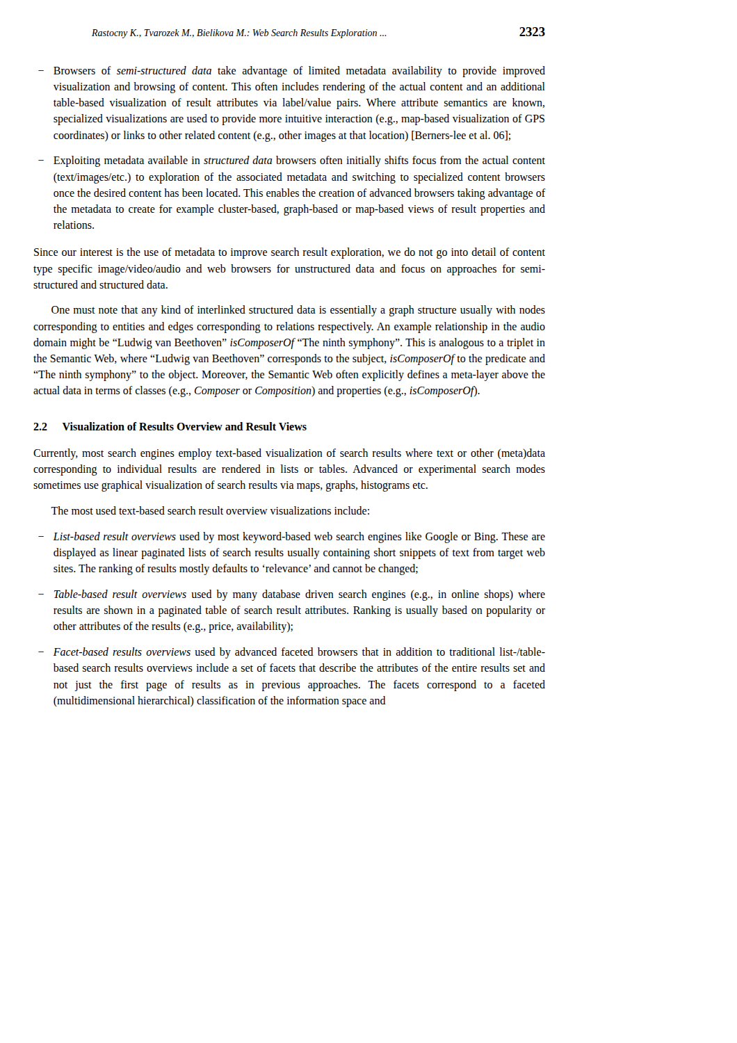Rastocny K., Tvarozek M., Bielikova M.: Web Search Results Exploration ... 2323
Browsers of semi-structured data take advantage of limited metadata availability to provide improved visualization and browsing of content. This often includes rendering of the actual content and an additional table-based visualization of result attributes via label/value pairs. Where attribute semantics are known, specialized visualizations are used to provide more intuitive interaction (e.g., map-based visualization of GPS coordinates) or links to other related content (e.g., other images at that location) [Berners-lee et al. 06];
Exploiting metadata available in structured data browsers often initially shifts focus from the actual content (text/images/etc.) to exploration of the associated metadata and switching to specialized content browsers once the desired content has been located. This enables the creation of advanced browsers taking advantage of the metadata to create for example cluster-based, graph-based or map-based views of result properties and relations.
Since our interest is the use of metadata to improve search result exploration, we do not go into detail of content type specific image/video/audio and web browsers for unstructured data and focus on approaches for semi-structured and structured data.
One must note that any kind of interlinked structured data is essentially a graph structure usually with nodes corresponding to entities and edges corresponding to relations respectively. An example relationship in the audio domain might be “Ludwig van Beethoven” isComposerOf “The ninth symphony”. This is analogous to a triplet in the Semantic Web, where “Ludwig van Beethoven” corresponds to the subject, isComposerOf to the predicate and “The ninth symphony” to the object. Moreover, the Semantic Web often explicitly defines a meta-layer above the actual data in terms of classes (e.g., Composer or Composition) and properties (e.g., isComposerOf).
2.2 Visualization of Results Overview and Result Views
Currently, most search engines employ text-based visualization of search results where text or other (meta)data corresponding to individual results are rendered in lists or tables. Advanced or experimental search modes sometimes use graphical visualization of search results via maps, graphs, histograms etc.
The most used text-based search result overview visualizations include:
List-based result overviews used by most keyword-based web search engines like Google or Bing. These are displayed as linear paginated lists of search results usually containing short snippets of text from target web sites. The ranking of results mostly defaults to ‘relevance’ and cannot be changed;
Table-based result overviews used by many database driven search engines (e.g., in online shops) where results are shown in a paginated table of search result attributes. Ranking is usually based on popularity or other attributes of the results (e.g., price, availability);
Facet-based results overviews used by advanced faceted browsers that in addition to traditional list-/table-based search results overviews include a set of facets that describe the attributes of the entire results set and not just the first page of results as in previous approaches. The facets correspond to a faceted (multidimensional hierarchical) classification of the information space and